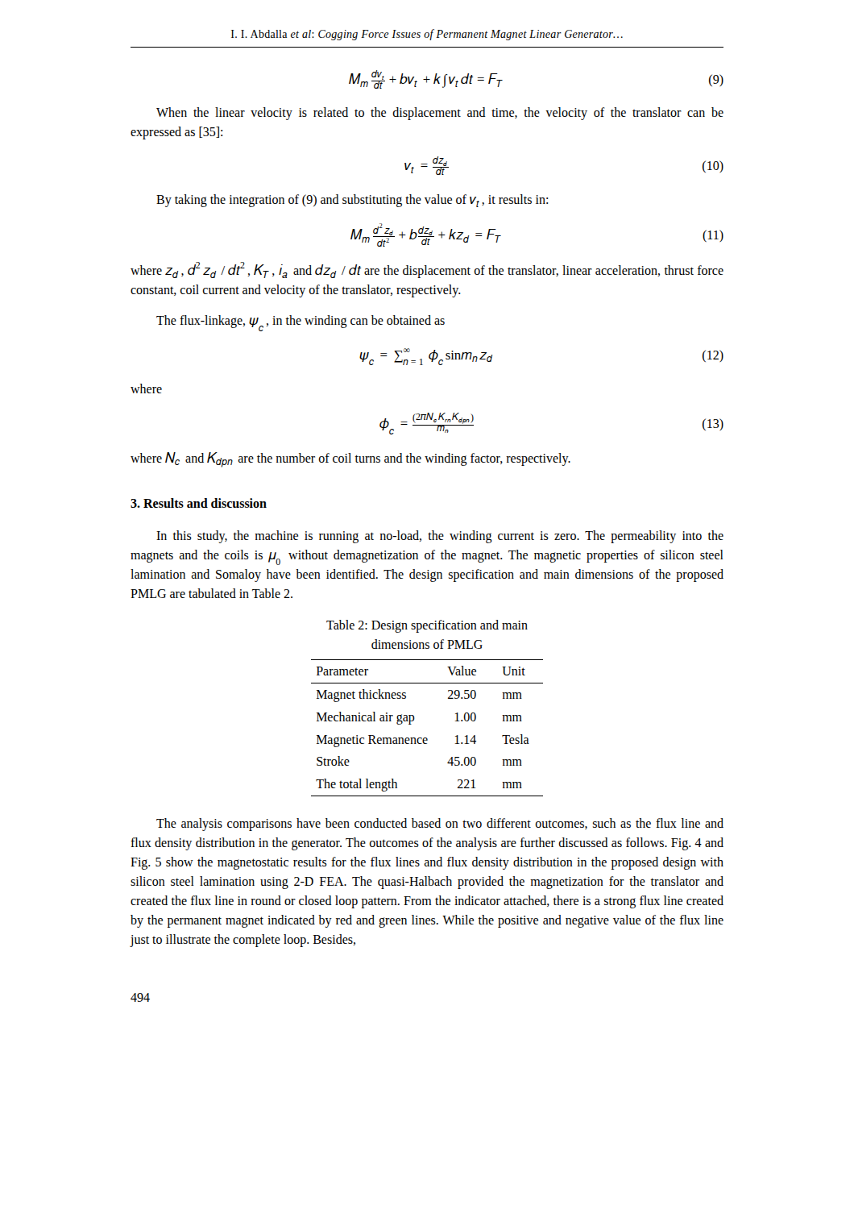I. I. Abdalla et al: Cogging Force Issues of Permanent Magnet Linear Generator…
Mm dvtdt + bvt + k∫vtdt = FT
(9)
When the linear velocity is related to the displacement and time, the velocity of the translator can be expressed as [35]:
vt = dzddt
(10)
By taking the integration of (9) and substituting the value of vt, it results in:
Mm d2zddt2 + b dzddt + kzd = FT
(11)
where zd, d2zd/dt2, KT, ia and dzd/dt are the displacement of the translator, linear acceleration, thrust force constant, coil current and velocity of the translator, respectively.
The flux-linkage, ψc, in the winding can be obtained as
ψc = ∑n=1∞ ϕc ⁡sin mnzd
(12)
where
ϕc = (2πNcKrnKdpn) mn
(13)
where Nc and Kdpn are the number of coil turns and the winding factor, respectively.
3. Results and discussion
In this study, the machine is running at no-load, the winding current is zero. The permeability into the magnets and the coils is μ0 without demagnetization of the magnet. The magnetic properties of silicon steel lamination and Somaloy have been identified. The design specification and main dimensions of the proposed PMLG are tabulated in Table 2.
Table 2: Design specification and main dimensions of PMLG
| Parameter | Value | Unit |
| --- | --- | --- |
| Magnet thickness | 29.50 | mm |
| Mechanical air gap | 1.00 | mm |
| Magnetic Remanence | 1.14 | Tesla |
| Stroke | 45.00 | mm |
| The total length | 221 | mm |
The analysis comparisons have been conducted based on two different outcomes, such as the flux line and flux density distribution in the generator. The outcomes of the analysis are further discussed as follows. Fig. 4 and Fig. 5 show the magnetostatic results for the flux lines and flux density distribution in the proposed design with silicon steel lamination using 2-D FEA. The quasi-Halbach provided the magnetization for the translator and created the flux line in round or closed loop pattern. From the indicator attached, there is a strong flux line created by the permanent magnet indicated by red and green lines. While the positive and negative value of the flux line just to illustrate the complete loop. Besides,
494